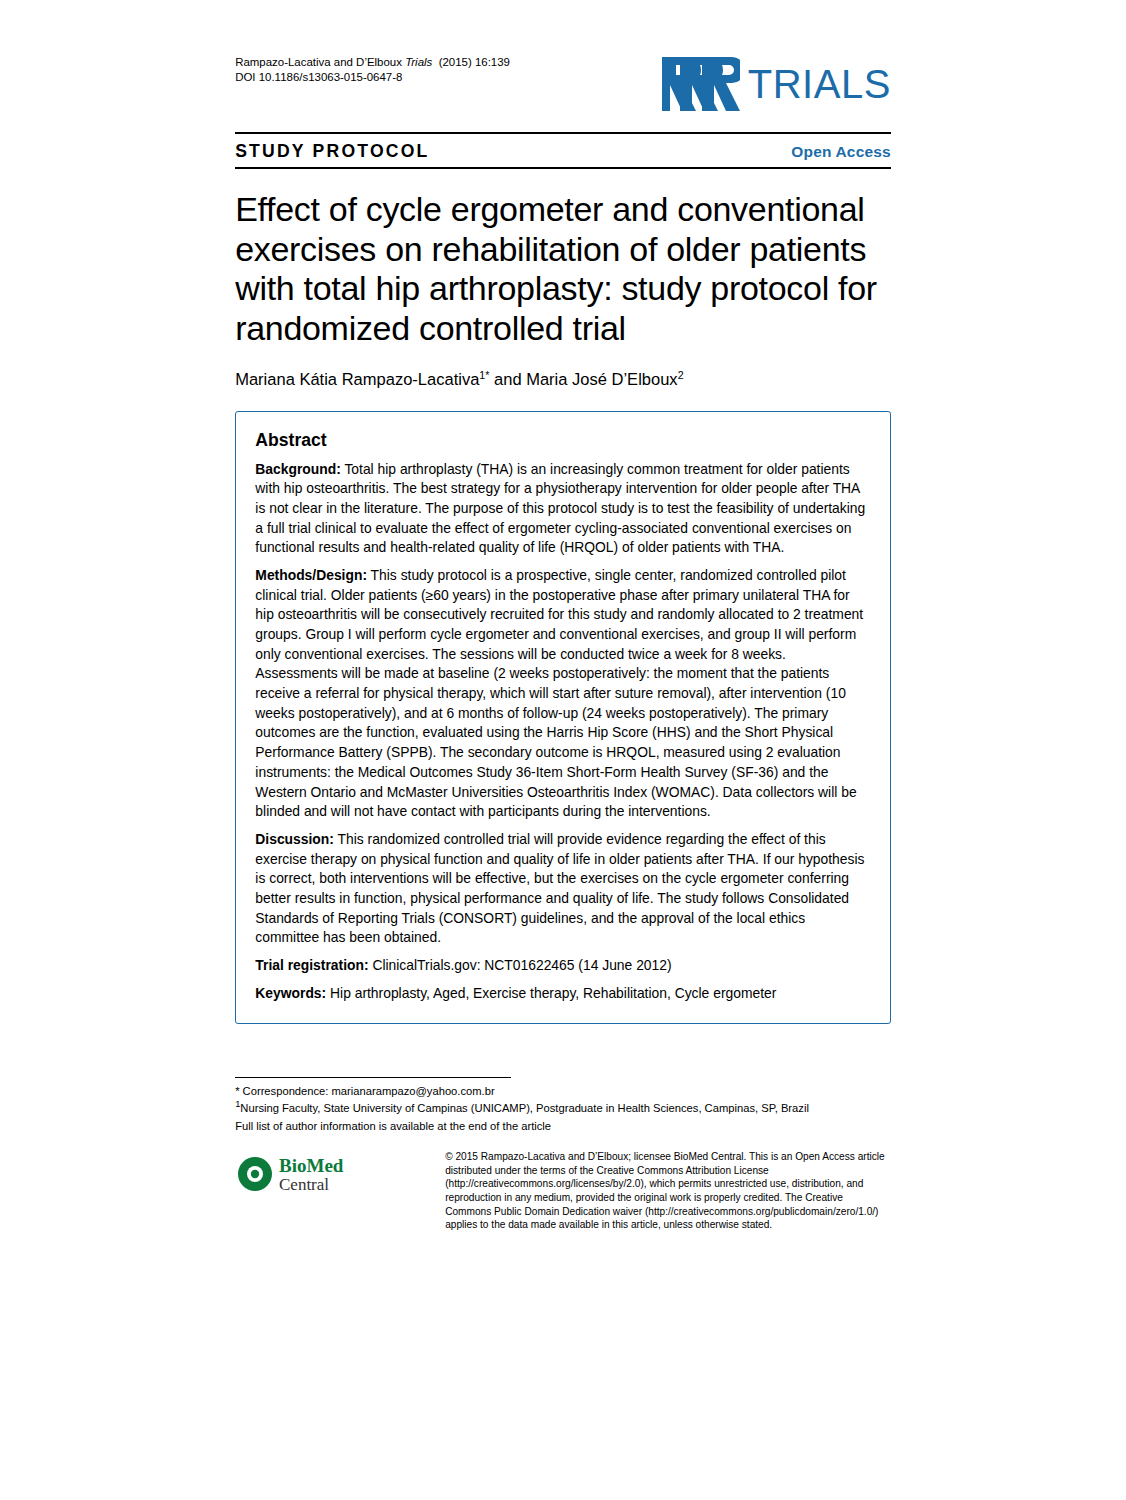Rampazo-Lacativa and D’Elboux Trials (2015) 16:139 DOI 10.1186/s13063-015-0647-8
TRIALS
Study Protocol Open Access
Effect of cycle ergometer and conventional exercises on rehabilitation of older patients with total hip arthroplasty: study protocol for randomized controlled trial
Mariana Kátia Rampazo-Lacativa1* and Maria José D’Elboux2
Abstract
Background: Total hip arthroplasty (THA) is an increasingly common treatment for older patients with hip osteoarthritis. The best strategy for a physiotherapy intervention for older people after THA is not clear in the literature. The purpose of this protocol study is to test the feasibility of undertaking a full trial clinical to evaluate the effect of ergometer cycling-associated conventional exercises on functional results and health-related quality of life (HRQOL) of older patients with THA.
Methods/Design: This study protocol is a prospective, single center, randomized controlled pilot clinical trial. Older patients (≥60 years) in the postoperative phase after primary unilateral THA for hip osteoarthritis will be consecutively recruited for this study and randomly allocated to 2 treatment groups. Group I will perform cycle ergometer and conventional exercises, and group II will perform only conventional exercises. The sessions will be conducted twice a week for 8 weeks. Assessments will be made at baseline (2 weeks postoperatively: the moment that the patients receive a referral for physical therapy, which will start after suture removal), after intervention (10 weeks postoperatively), and at 6 months of follow-up (24 weeks postoperatively). The primary outcomes are the function, evaluated using the Harris Hip Score (HHS) and the Short Physical Performance Battery (SPPB). The secondary outcome is HRQOL, measured using 2 evaluation instruments: the Medical Outcomes Study 36-Item Short-Form Health Survey (SF-36) and the Western Ontario and McMaster Universities Osteoarthritis Index (WOMAC). Data collectors will be blinded and will not have contact with participants during the interventions.
Discussion: This randomized controlled trial will provide evidence regarding the effect of this exercise therapy on physical function and quality of life in older patients after THA. If our hypothesis is correct, both interventions will be effective, but the exercises on the cycle ergometer conferring better results in function, physical performance and quality of life. The study follows Consolidated Standards of Reporting Trials (CONSORT) guidelines, and the approval of the local ethics committee has been obtained.
Trial registration: ClinicalTrials.gov: NCT01622465 (14 June 2012)
Keywords: Hip arthroplasty, Aged, Exercise therapy, Rehabilitation, Cycle ergometer
* Correspondence: marianarampazo@yahoo.com.br
1Nursing Faculty, State University of Campinas (UNICAMP), Postgraduate in Health Sciences, Campinas, SP, Brazil
Full list of author information is available at the end of the article
BioMed Central
© 2015 Rampazo-Lacativa and D’Elboux; licensee BioMed Central. This is an Open Access article distributed under the terms of the Creative Commons Attribution License (http://creativecommons.org/licenses/by/2.0), which permits unrestricted use, distribution, and reproduction in any medium, provided the original work is properly credited. The Creative Commons Public Domain Dedication waiver (http://creativecommons.org/publicdomain/zero/1.0/) applies to the data made available in this article, unless otherwise stated.